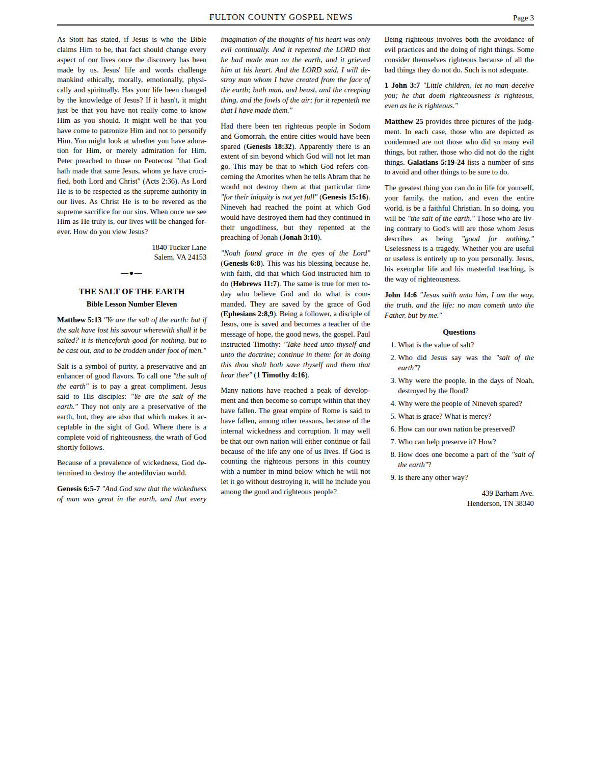FULTON COUNTY GOSPEL NEWS
Page 3
As Stott has stated, if Jesus is who the Bible claims Him to be, that fact should change every aspect of our lives once the discovery has been made by us. Jesus' life and words challenge mankind ethically, morally, emotionally, physically and spiritually. Has your life been changed by the knowledge of Jesus? If it hasn't, it might just be that you have not really come to know Him as you should. It might well be that you have come to patronize Him and not to personify Him. You might look at whether you have adoration for Him, or merely admiration for Him. Peter preached to those on Pentecost "that God hath made that same Jesus, whom ye have crucified, both Lord and Christ" (Acts 2:36). As Lord He is to be respected as the supreme authority in our lives. As Christ He is to be revered as the supreme sacrifice for our sins. When once we see Him as He truly is, our lives will be changed forever. How do you view Jesus?
1840 Tucker Lane
Salem, VA 24153
—●—
THE SALT OF THE EARTH
Bible Lesson Number Eleven
Matthew 5:13 "Ye are the salt of the earth: but if the salt have lost his savour wherewith shall it be salted? it is thenceforth good for nothing, but to be cast out, and to be trodden under foot of men."
Salt is a symbol of purity, a preservative and an enhancer of good flavors. To call one "the salt of the earth" is to pay a great compliment. Jesus said to His disciples: "Ye are the salt of the earth." They not only are a preservative of the earth, but, they are also that which makes it acceptable in the sight of God. Where there is a complete void of righteousness, the wrath of God shortly follows.
Because of a prevalence of wickedness, God determined to destroy the antediluvian world.
Genesis 6:5-7 "And God saw that the wickedness of man was great in the earth, and that every imagination of the thoughts of his heart was only evil continually. And it repented the LORD that he had made man on the earth, and it grieved him at his heart. And the LORD said, I will destroy man whom I have created from the face of the earth; both man, and beast, and the creeping thing, and the fowls of the air; for it repenteth me that I have made them."
Had there been ten righteous people in Sodom and Gomorrah, the entire cities would have been spared (Genesis 18:32). Apparently there is an extent of sin beyond which God will not let man go. This may be that to which God refers concerning the Amorites when he tells Abram that he would not destroy them at that particular time "for their iniquity is not yet full" (Genesis 15:16). Nineveh had reached the point at which God would have destroyed them had they continued in their ungodliness, but they repented at the preaching of Jonah (Jonah 3:10).
"Noah found grace in the eyes of the Lord" (Genesis 6:8). This was his blessing because he, with faith, did that which God instructed him to do (Hebrews 11:7). The same is true for men today who believe God and do what is commanded. They are saved by the grace of God (Ephesians 2:8,9). Being a follower, a disciple of Jesus, one is saved and becomes a teacher of the message of hope, the good news, the gospel. Paul instructed Timothy: "Take heed unto thyself and unto the doctrine; continue in them: for in doing this thou shalt both save thyself and them that hear thee" (1 Timothy 4:16).
Many nations have reached a peak of development and then become so corrupt within that they have fallen. The great empire of Rome is said to have fallen, among other reasons, because of the internal wickedness and corruption. It may well be that our own nation will either continue or fall because of the life any one of us lives. If God is counting the righteous persons in this country with a number in mind below which he will not let it go without destroying it, will he include you among the good and righteous people?
Being righteous involves both the avoidance of evil practices and the doing of right things. Some consider themselves righteous because of all the bad things they do not do. Such is not adequate.
1 John 3:7 "Little children, let no man deceive you; he that doeth righteousness is righteous, even as he is righteous."
Matthew 25 provides three pictures of the judgment. In each case, those who are depicted as condemned are not those who did so many evil things, but rather, those who did not do the right things. Galatians 5:19-24 lists a number of sins to avoid and other things to be sure to do.
The greatest thing you can do in life for yourself, your family, the nation, and even the entire world, is be a faithful Christian. In so doing, you will be "the salt of the earth." Those who are living contrary to God's will are those whom Jesus describes as being "good for nothing." Uselessness is a tragedy. Whether you are useful or useless is entirely up to you personally. Jesus, his exemplar life and his masterful teaching, is the way of righteousness.
John 14:6 "Jesus saith unto him, I am the way, the truth, and the life: no man cometh unto the Father, but by me."
Questions
What is the value of salt?
Who did Jesus say was the "salt of the earth"?
Why were the people, in the days of Noah, destroyed by the flood?
Why were the people of Nineveh spared?
What is grace? What is mercy?
How can our own nation be preserved?
Who can help preserve it? How?
How does one become a part of the "salt of the earth"?
Is there any other way?
439 Barham Ave.
Henderson, TN 38340